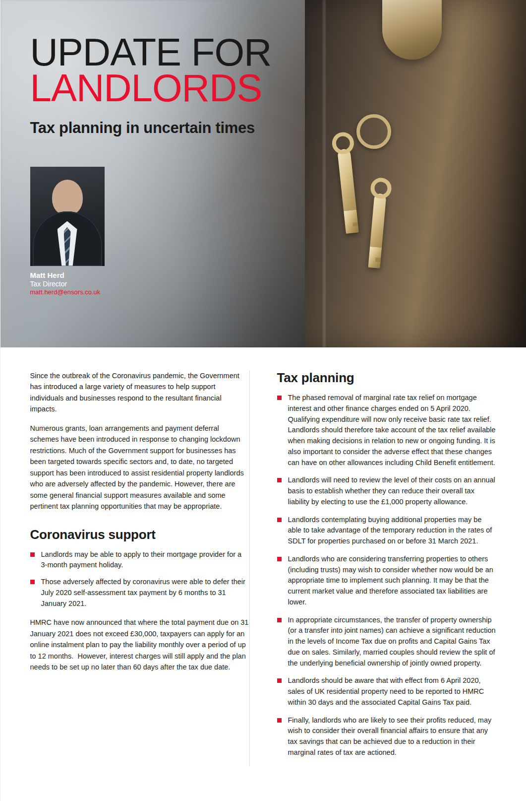UPDATE FORLANDLORDS
Tax planning in uncertain times
Matt Herd
Tax Director
matt.herd@ensors.co.uk
Since the outbreak of the Coronavirus pandemic, the Government has introduced a large variety of measures to help support individuals and businesses respond to the resultant financial impacts.
Numerous grants, loan arrangements and payment deferral schemes have been introduced in response to changing lockdown restrictions. Much of the Government support for businesses has been targeted towards specific sectors and, to date, no targeted support has been introduced to assist residential property landlords who are adversely affected by the pandemic. However, there are some general financial support measures available and some pertinent tax planning opportunities that may be appropriate.
Coronavirus support
Landlords may be able to apply to their mortgage provider for a 3-month payment holiday.
Those adversely affected by coronavirus were able to defer their July 2020 self-assessment tax payment by 6 months to 31 January 2021.
HMRC have now announced that where the total payment due on 31 January 2021 does not exceed £30,000, taxpayers can apply for an online instalment plan to pay the liability monthly over a period of up to 12 months. However, interest charges will still apply and the plan needs to be set up no later than 60 days after the tax due date.
Tax planning
The phased removal of marginal rate tax relief on mortgage interest and other finance charges ended on 5 April 2020. Qualifying expenditure will now only receive basic rate tax relief. Landlords should therefore take account of the tax relief available when making decisions in relation to new or ongoing funding. It is also important to consider the adverse effect that these changes can have on other allowances including Child Benefit entitlement.
Landlords will need to review the level of their costs on an annual basis to establish whether they can reduce their overall tax liability by electing to use the £1,000 property allowance.
Landlords contemplating buying additional properties may be able to take advantage of the temporary reduction in the rates of SDLT for properties purchased on or before 31 March 2021.
Landlords who are considering transferring properties to others (including trusts) may wish to consider whether now would be an appropriate time to implement such planning. It may be that the current market value and therefore associated tax liabilities are lower.
In appropriate circumstances, the transfer of property ownership (or a transfer into joint names) can achieve a significant reduction in the levels of Income Tax due on profits and Capital Gains Tax due on sales. Similarly, married couples should review the split of the underlying beneficial ownership of jointly owned property.
Landlords should be aware that with effect from 6 April 2020, sales of UK residential property need to be reported to HMRC within 30 days and the associated Capital Gains Tax paid.
Finally, landlords who are likely to see their profits reduced, may wish to consider their overall financial affairs to ensure that any tax savings that can be achieved due to a reduction in their marginal rates of tax are actioned.